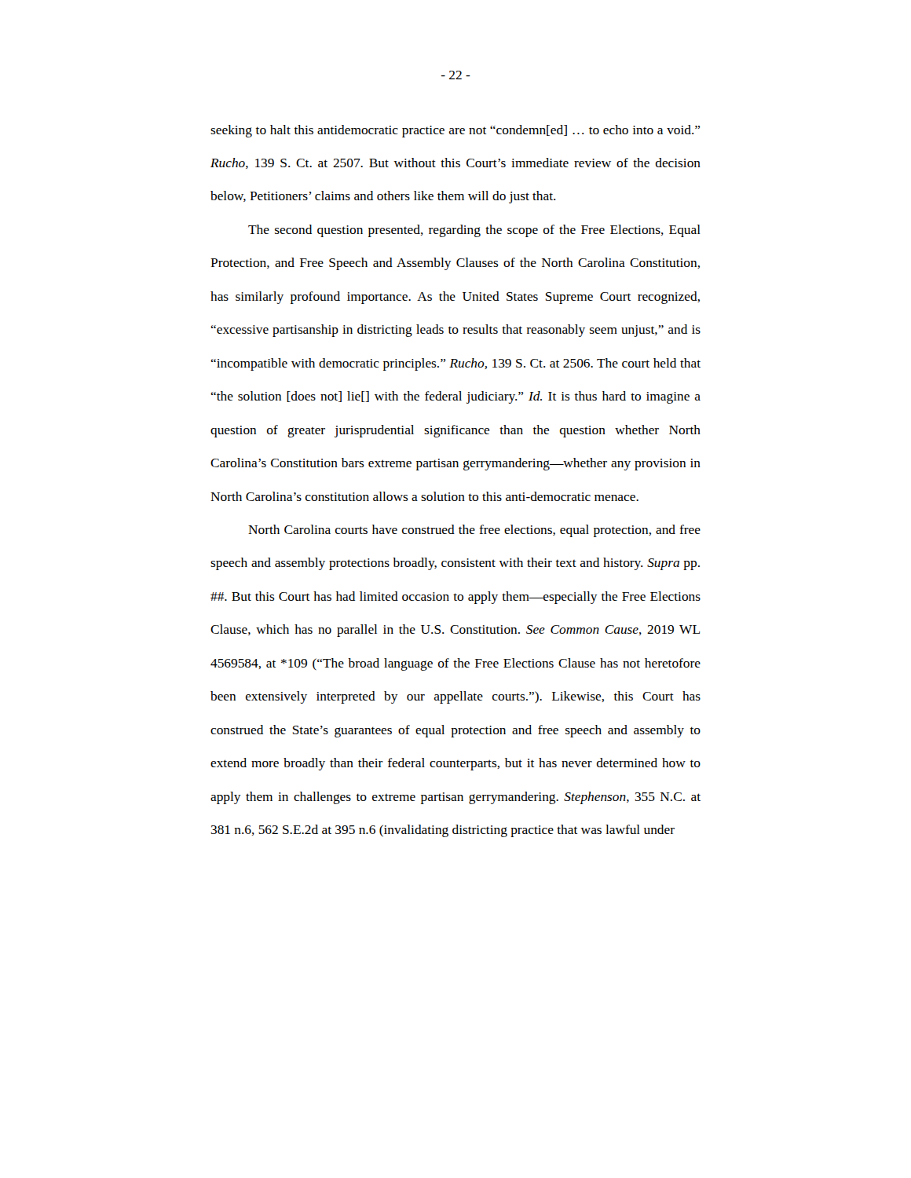- 22 -
seeking to halt this antidemocratic practice are not “condemn[ed] … to echo into a void.” Rucho, 139 S. Ct. at 2507. But without this Court’s immediate review of the decision below, Petitioners’ claims and others like them will do just that.
The second question presented, regarding the scope of the Free Elections, Equal Protection, and Free Speech and Assembly Clauses of the North Carolina Constitution, has similarly profound importance. As the United States Supreme Court recognized, “excessive partisanship in districting leads to results that reasonably seem unjust,” and is “incompatible with democratic principles.” Rucho, 139 S. Ct. at 2506. The court held that “the solution [does not] lie[] with the federal judiciary.” Id. It is thus hard to imagine a question of greater jurisprudential significance than the question whether North Carolina’s Constitution bars extreme partisan gerrymandering—whether any provision in North Carolina’s constitution allows a solution to this anti-democratic menace.
North Carolina courts have construed the free elections, equal protection, and free speech and assembly protections broadly, consistent with their text and history. Supra pp. ##. But this Court has had limited occasion to apply them—especially the Free Elections Clause, which has no parallel in the U.S. Constitution. See Common Cause, 2019 WL 4569584, at *109 (“The broad language of the Free Elections Clause has not heretofore been extensively interpreted by our appellate courts.”). Likewise, this Court has construed the State’s guarantees of equal protection and free speech and assembly to extend more broadly than their federal counterparts, but it has never determined how to apply them in challenges to extreme partisan gerrymandering. Stephenson, 355 N.C. at 381 n.6, 562 S.E.2d at 395 n.6 (invalidating districting practice that was lawful under